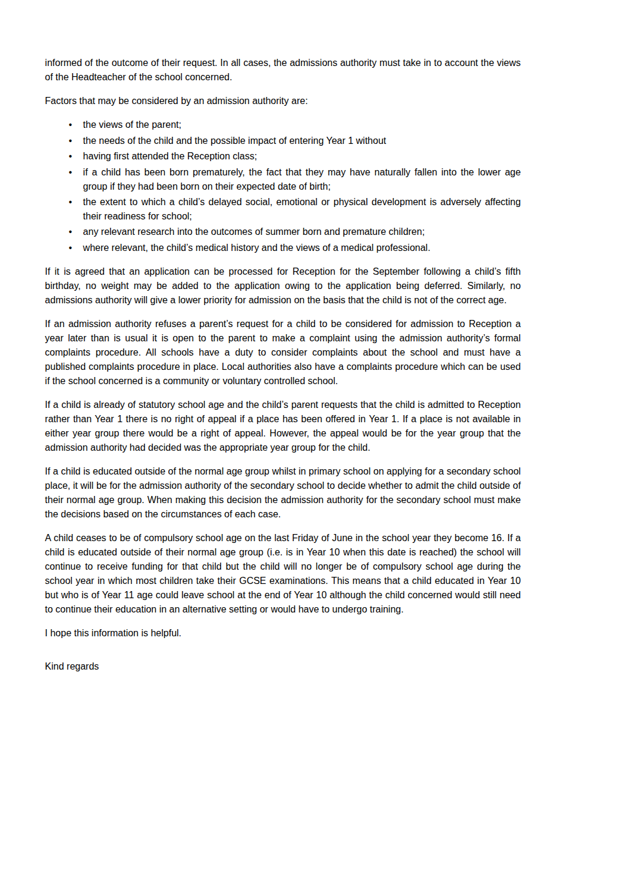informed of the outcome of their request. In all cases, the admissions authority must take in to account the views of the Headteacher of the school concerned.
Factors that may be considered by an admission authority are:
the views of the parent;
the needs of the child and the possible impact of entering Year 1 without
having first attended the Reception class;
if a child has been born prematurely, the fact that they may have naturally fallen into the lower age group if they had been born on their expected date of birth;
the extent to which a child’s delayed social, emotional or physical development is adversely affecting their readiness for school;
any relevant research into the outcomes of summer born and premature children;
where relevant, the child’s medical history and the views of a medical professional.
If it is agreed that an application can be processed for Reception for the September following a child’s fifth birthday, no weight may be added to the application owing to the application being deferred. Similarly, no admissions authority will give a lower priority for admission on the basis that the child is not of the correct age.
If an admission authority refuses a parent’s request for a child to be considered for admission to Reception a year later than is usual it is open to the parent to make a complaint using the admission authority’s formal complaints procedure. All schools have a duty to consider complaints about the school and must have a published complaints procedure in place. Local authorities also have a complaints procedure which can be used if the school concerned is a community or voluntary controlled school.
If a child is already of statutory school age and the child’s parent requests that the child is admitted to Reception rather than Year 1 there is no right of appeal if a place has been offered in Year 1. If a place is not available in either year group there would be a right of appeal. However, the appeal would be for the year group that the admission authority had decided was the appropriate year group for the child.
If a child is educated outside of the normal age group whilst in primary school on applying for a secondary school place, it will be for the admission authority of the secondary school to decide whether to admit the child outside of their normal age group. When making this decision the admission authority for the secondary school must make the decisions based on the circumstances of each case.
A child ceases to be of compulsory school age on the last Friday of June in the school year they become 16. If a child is educated outside of their normal age group (i.e. is in Year 10 when this date is reached) the school will continue to receive funding for that child but the child will no longer be of compulsory school age during the school year in which most children take their GCSE examinations. This means that a child educated in Year 10 but who is of Year 11 age could leave school at the end of Year 10 although the child concerned would still need to continue their education in an alternative setting or would have to undergo training.
I hope this information is helpful.
Kind regards